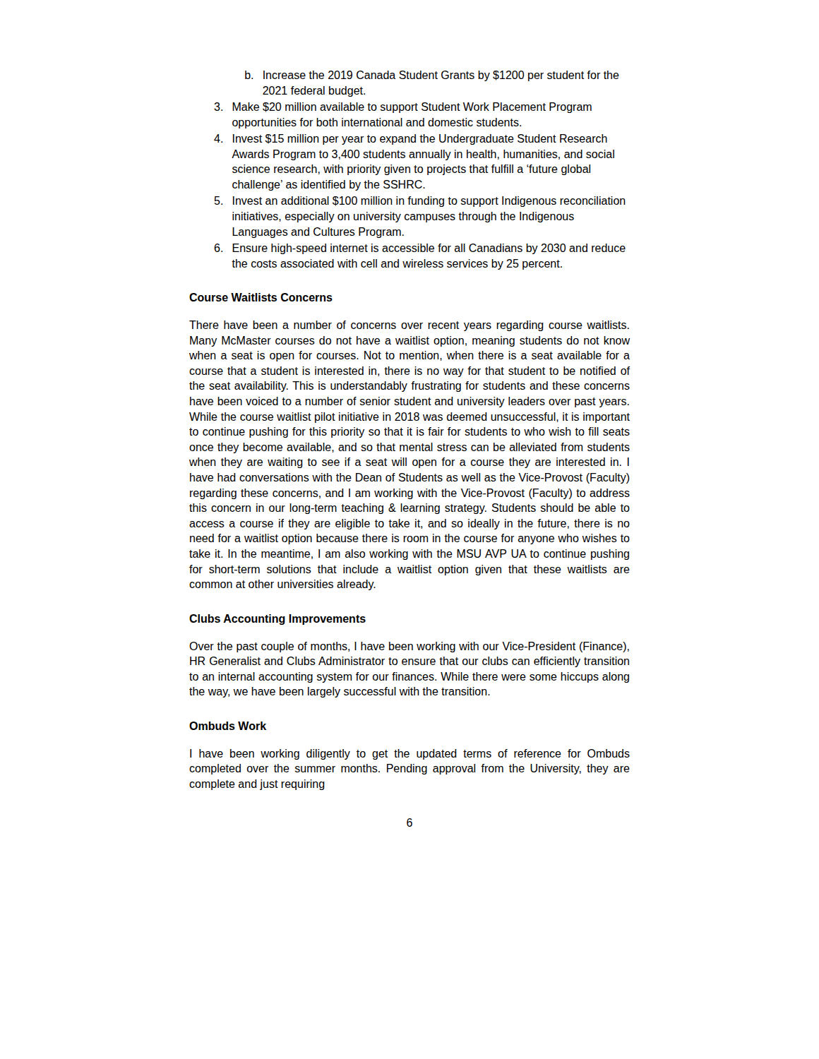Increase the 2019 Canada Student Grants by $1200 per student for the 2021 federal budget.
Make $20 million available to support Student Work Placement Program opportunities for both international and domestic students.
Invest $15 million per year to expand the Undergraduate Student Research Awards Program to 3,400 students annually in health, humanities, and social science research, with priority given to projects that fulfill a ‘future global challenge’ as identified by the SSHRC.
Invest an additional $100 million in funding to support Indigenous reconciliation initiatives, especially on university campuses through the Indigenous Languages and Cultures Program.
Ensure high-speed internet is accessible for all Canadians by 2030 and reduce the costs associated with cell and wireless services by 25 percent.
Course Waitlists Concerns
There have been a number of concerns over recent years regarding course waitlists. Many McMaster courses do not have a waitlist option, meaning students do not know when a seat is open for courses. Not to mention, when there is a seat available for a course that a student is interested in, there is no way for that student to be notified of the seat availability. This is understandably frustrating for students and these concerns have been voiced to a number of senior student and university leaders over past years. While the course waitlist pilot initiative in 2018 was deemed unsuccessful, it is important to continue pushing for this priority so that it is fair for students to who wish to fill seats once they become available, and so that mental stress can be alleviated from students when they are waiting to see if a seat will open for a course they are interested in. I have had conversations with the Dean of Students as well as the Vice-Provost (Faculty) regarding these concerns, and I am working with the Vice-Provost (Faculty) to address this concern in our long-term teaching & learning strategy. Students should be able to access a course if they are eligible to take it, and so ideally in the future, there is no need for a waitlist option because there is room in the course for anyone who wishes to take it. In the meantime, I am also working with the MSU AVP UA to continue pushing for short-term solutions that include a waitlist option given that these waitlists are common at other universities already.
Clubs Accounting Improvements
Over the past couple of months, I have been working with our Vice-President (Finance), HR Generalist and Clubs Administrator to ensure that our clubs can efficiently transition to an internal accounting system for our finances. While there were some hiccups along the way, we have been largely successful with the transition.
Ombuds Work
I have been working diligently to get the updated terms of reference for Ombuds completed over the summer months. Pending approval from the University, they are complete and just requiring
6